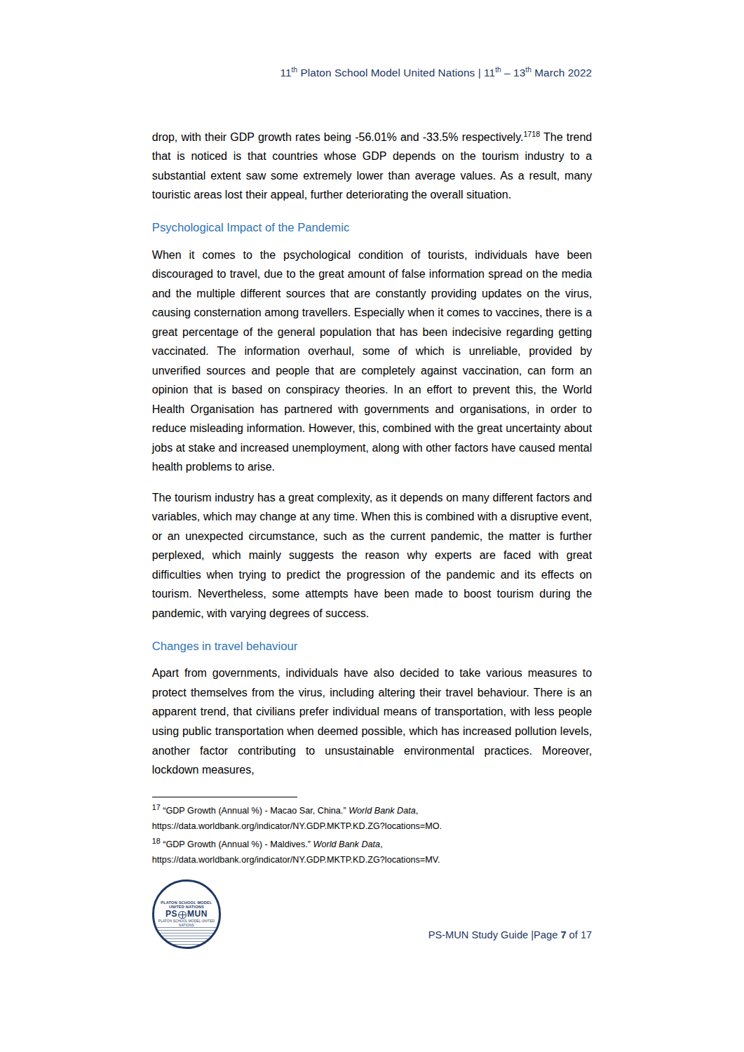11th Platon School Model United Nations | 11th – 13th March 2022
drop, with their GDP growth rates being -56.01% and -33.5% respectively.1718 The trend that is noticed is that countries whose GDP depends on the tourism industry to a substantial extent saw some extremely lower than average values. As a result, many touristic areas lost their appeal, further deteriorating the overall situation.
Psychological Impact of the Pandemic
When it comes to the psychological condition of tourists, individuals have been discouraged to travel, due to the great amount of false information spread on the media and the multiple different sources that are constantly providing updates on the virus, causing consternation among travellers. Especially when it comes to vaccines, there is a great percentage of the general population that has been indecisive regarding getting vaccinated. The information overhaul, some of which is unreliable, provided by unverified sources and people that are completely against vaccination, can form an opinion that is based on conspiracy theories. In an effort to prevent this, the World Health Organisation has partnered with governments and organisations, in order to reduce misleading information. However, this, combined with the great uncertainty about jobs at stake and increased unemployment, along with other factors have caused mental health problems to arise.
The tourism industry has a great complexity, as it depends on many different factors and variables, which may change at any time. When this is combined with a disruptive event, or an unexpected circumstance, such as the current pandemic, the matter is further perplexed, which mainly suggests the reason why experts are faced with great difficulties when trying to predict the progression of the pandemic and its effects on tourism. Nevertheless, some attempts have been made to boost tourism during the pandemic, with varying degrees of success.
Changes in travel behaviour
Apart from governments, individuals have also decided to take various measures to protect themselves from the virus, including altering their travel behaviour. There is an apparent trend, that civilians prefer individual means of transportation, with less people using public transportation when deemed possible, which has increased pollution levels, another factor contributing to unsustainable environmental practices. Moreover, lockdown measures,
17 “GDP Growth (Annual %) - Macao Sar, China.” World Bank Data,
https://data.worldbank.org/indicator/NY.GDP.MKTP.KD.ZG?locations=MO.
18 “GDP Growth (Annual %) - Maldives.” World Bank Data,
https://data.worldbank.org/indicator/NY.GDP.MKTP.KD.ZG?locations=MV.
PLATON SCHOOL MODEL UNITED NATIONS
PS MUN
PLATON SCHOOL MODEL UNITED NATIONS
PS-MUN Study Guide |Page 7 of 17